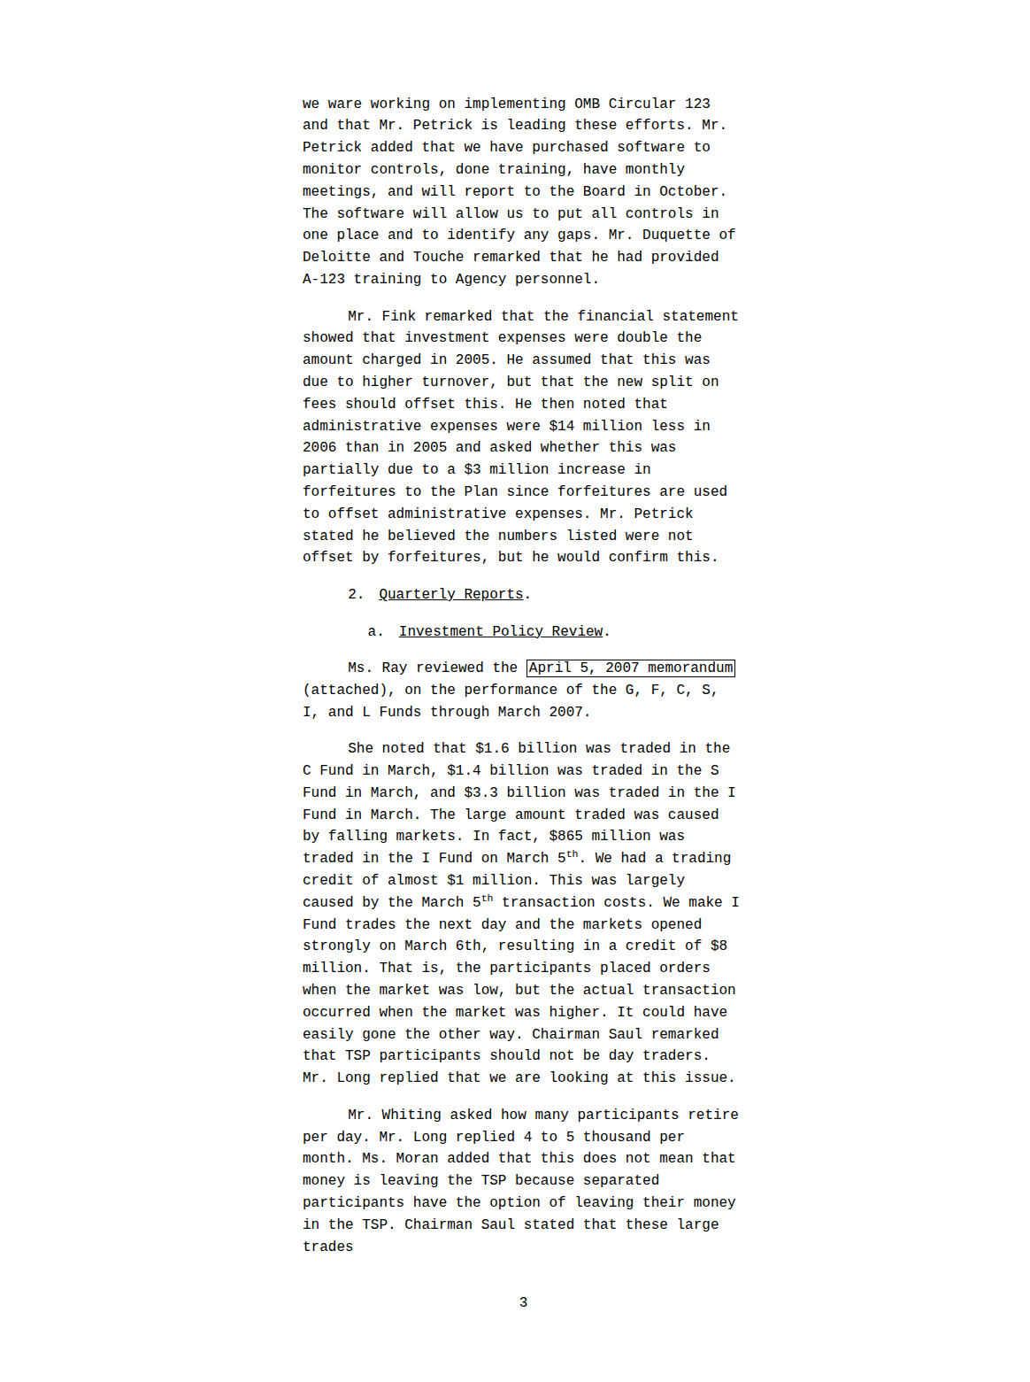we ware working on implementing OMB Circular 123 and that Mr. Petrick is leading these efforts. Mr. Petrick added that we have purchased software to monitor controls, done training, have monthly meetings, and will report to the Board in October. The software will allow us to put all controls in one place and to identify any gaps. Mr. Duquette of Deloitte and Touche remarked that he had provided A-123 training to Agency personnel.
Mr. Fink remarked that the financial statement showed that investment expenses were double the amount charged in 2005. He assumed that this was due to higher turnover, but that the new split on fees should offset this. He then noted that administrative expenses were $14 million less in 2006 than in 2005 and asked whether this was partially due to a $3 million increase in forfeitures to the Plan since forfeitures are used to offset administrative expenses. Mr. Petrick stated he believed the numbers listed were not offset by forfeitures, but he would confirm this.
2. Quarterly Reports.
a. Investment Policy Review.
Ms. Ray reviewed the April 5, 2007 memorandum (attached), on the performance of the G, F, C, S, I, and L Funds through March 2007.
She noted that $1.6 billion was traded in the C Fund in March, $1.4 billion was traded in the S Fund in March, and $3.3 billion was traded in the I Fund in March. The large amount traded was caused by falling markets. In fact, $865 million was traded in the I Fund on March 5th. We had a trading credit of almost $1 million. This was largely caused by the March 5th transaction costs. We make I Fund trades the next day and the markets opened strongly on March 6th, resulting in a credit of $8 million. That is, the participants placed orders when the market was low, but the actual transaction occurred when the market was higher. It could have easily gone the other way. Chairman Saul remarked that TSP participants should not be day traders. Mr. Long replied that we are looking at this issue.
Mr. Whiting asked how many participants retire per day. Mr. Long replied 4 to 5 thousand per month. Ms. Moran added that this does not mean that money is leaving the TSP because separated participants have the option of leaving their money in the TSP. Chairman Saul stated that these large trades
3